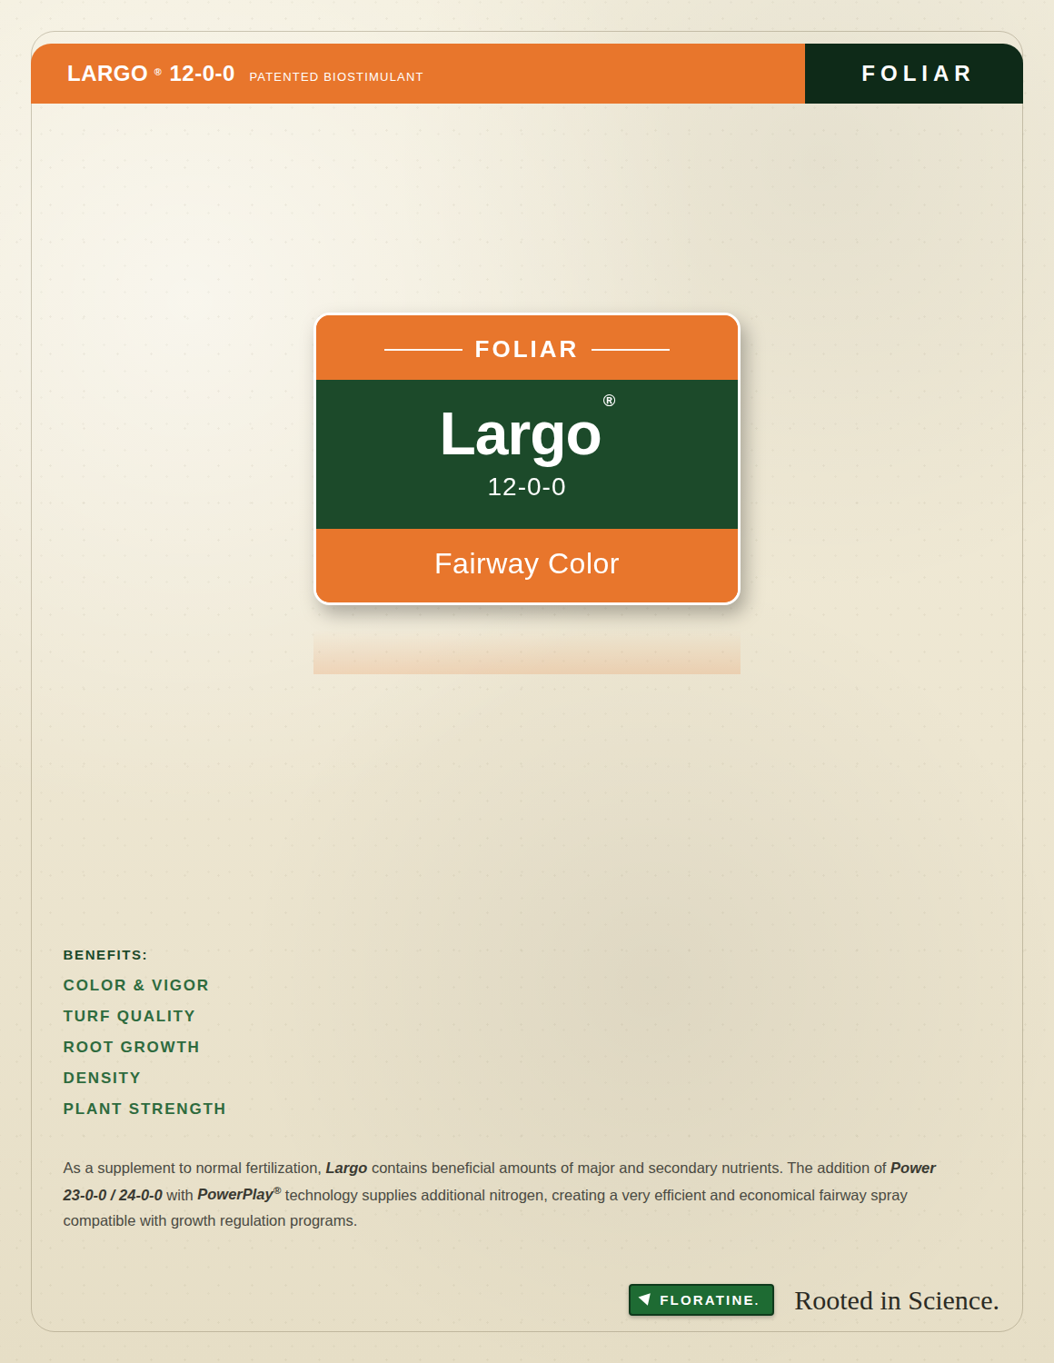LARGO® 12-0-0 PATENTED BIOSTIMULANT
FOLIAR
FOLIAR
Largo®
12-0-0
Fairway Color
BENEFITS:
COLOR & VIGOR
TURF QUALITY
ROOT GROWTH
DENSITY
PLANT STRENGTH
As a supplement to normal fertilization, Largo contains beneficial amounts of major and secondary nutrients. The addition of Power 23-0-0 / 24-0-0 with PowerPlay® technology supplies additional nitrogen, creating a very efficient and economical fairway spray compatible with growth regulation programs.
FLORATINE.
Rooted in Science.